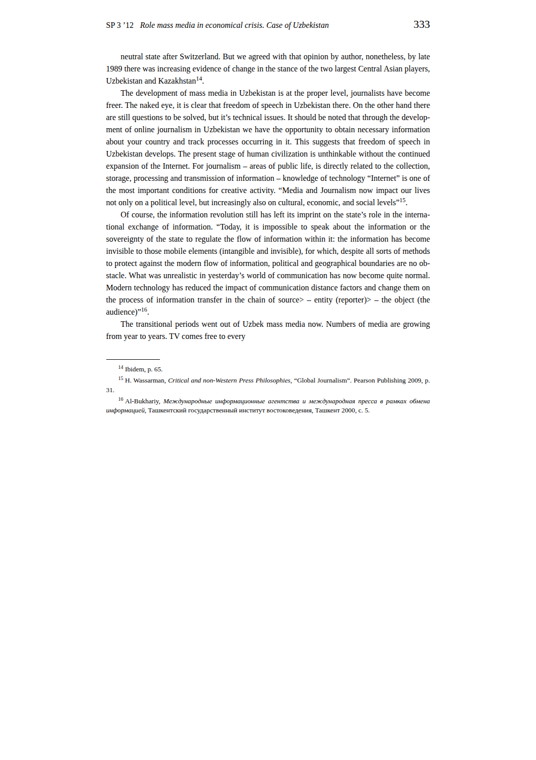SP 3 ’12 Role mass media in economical crisis. Case of Uzbekistan 333
neutral state after Switzerland. But we agreed with that opinion by author, nonetheless, by late 1989 there was increasing evidence of change in the stance of the two largest Central Asian players, Uzbekistan and Kazakhstan14.
The development of mass media in Uzbekistan is at the proper level, journalists have become freer. The naked eye, it is clear that freedom of speech in Uzbekistan there. On the other hand there are still questions to be solved, but it’s technical issues. It should be noted that through the development of online journalism in Uzbekistan we have the opportunity to obtain necessary information about your country and track processes occurring in it. This suggests that freedom of speech in Uzbekistan develops. The present stage of human civilization is unthinkable without the continued expansion of the Internet. For journalism – areas of public life, is directly related to the collection, storage, processing and transmission of information – knowledge of technology “Internet” is one of the most important conditions for creative activity. “Media and Journalism now impact our lives not only on a political level, but increasingly also on cultural, economic, and social levels”15.
Of course, the information revolution still has left its imprint on the state’s role in the international exchange of information. “Today, it is impossible to speak about the information or the sovereignty of the state to regulate the flow of information within it: the information has become invisible to those mobile elements (intangible and invisible), for which, despite all sorts of methods to protect against the modern flow of information, political and geographical boundaries are no obstacle. What was unrealistic in yesterday’s world of communication has now become quite normal. Modern technology has reduced the impact of communication distance factors and change them on the process of information transfer in the chain of source> – entity (reporter)> – the object (the audience)”16.
The transitional periods went out of Uzbek mass media now. Numbers of media are growing from year to years. TV comes free to every
Ibidem, p. 65.
H. Wassarman, Critical and non-Western Press Philosophies, “Global Journalism”. Pearson Publishing 2009, p. 31.
Al-Bukhariy, Международные информационные агентства и международная пресса в рамках обмена информацией, Ташкентский государственный институт востоковедения, Ташкент 2000, с. 5.